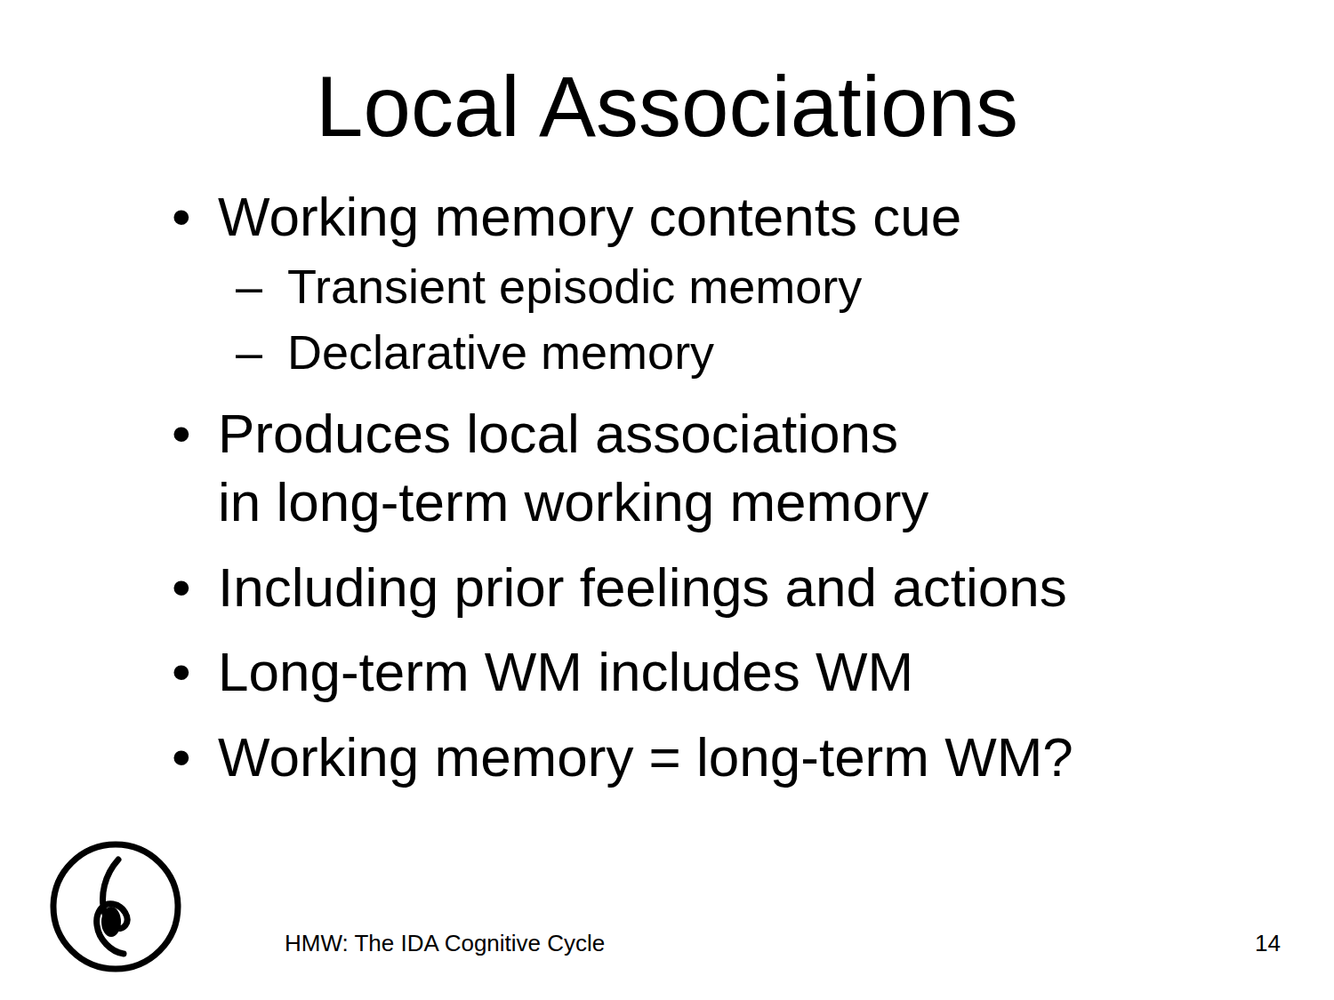Local Associations
Working memory contents cue
Transient episodic memory
Declarative memory
Produces local associations
in long-term working memory
Including prior feelings and actions
Long-term WM includes WM
Working memory = long-term WM?
HMW: The IDA Cognitive Cycle
14